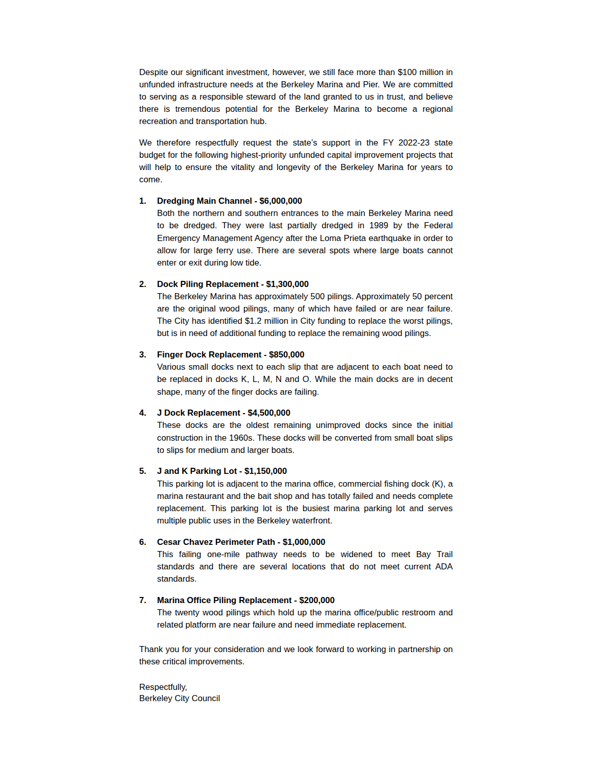Despite our significant investment, however, we still face more than $100 million in unfunded infrastructure needs at the Berkeley Marina and Pier. We are committed to serving as a responsible steward of the land granted to us in trust, and believe there is tremendous potential for the Berkeley Marina to become a regional recreation and transportation hub.
We therefore respectfully request the state’s support in the FY 2022-23 state budget for the following highest-priority unfunded capital improvement projects that will help to ensure the vitality and longevity of the Berkeley Marina for years to come.
1. Dredging Main Channel - $6,000,000
Both the northern and southern entrances to the main Berkeley Marina need to be dredged. They were last partially dredged in 1989 by the Federal Emergency Management Agency after the Loma Prieta earthquake in order to allow for large ferry use. There are several spots where large boats cannot enter or exit during low tide.
2. Dock Piling Replacement - $1,300,000
The Berkeley Marina has approximately 500 pilings. Approximately 50 percent are the original wood pilings, many of which have failed or are near failure. The City has identified $1.2 million in City funding to replace the worst pilings, but is in need of additional funding to replace the remaining wood pilings.
3. Finger Dock Replacement - $850,000
Various small docks next to each slip that are adjacent to each boat need to be replaced in docks K, L, M, N and O. While the main docks are in decent shape, many of the finger docks are failing.
4. J Dock Replacement - $4,500,000
These docks are the oldest remaining unimproved docks since the initial construction in the 1960s. These docks will be converted from small boat slips to slips for medium and larger boats.
5. J and K Parking Lot - $1,150,000
This parking lot is adjacent to the marina office, commercial fishing dock (K), a marina restaurant and the bait shop and has totally failed and needs complete replacement. This parking lot is the busiest marina parking lot and serves multiple public uses in the Berkeley waterfront.
6. Cesar Chavez Perimeter Path - $1,000,000
This failing one-mile pathway needs to be widened to meet Bay Trail standards and there are several locations that do not meet current ADA standards.
7. Marina Office Piling Replacement - $200,000
The twenty wood pilings which hold up the marina office/public restroom and related platform are near failure and need immediate replacement.
Thank you for your consideration and we look forward to working in partnership on these critical improvements.
Respectfully,
Berkeley City Council